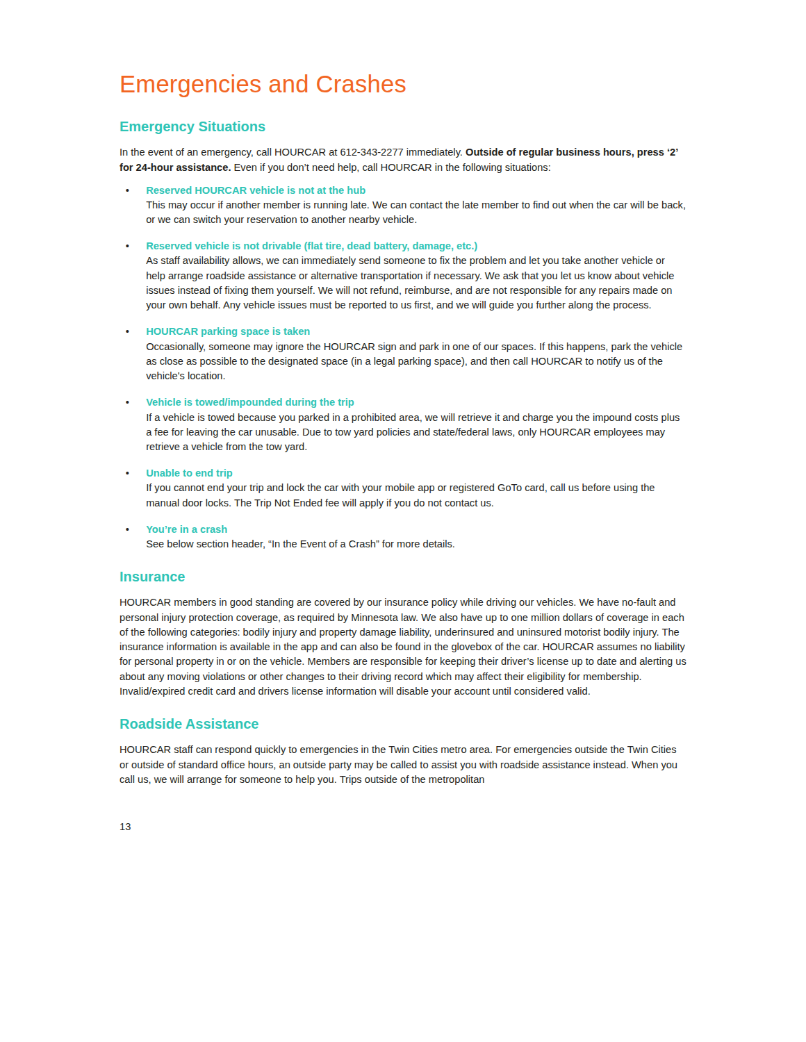Emergencies and Crashes
Emergency Situations
In the event of an emergency, call HOURCAR at 612-343-2277 immediately. Outside of regular business hours, press ‘2’ for 24-hour assistance. Even if you don’t need help, call HOURCAR in the following situations:
Reserved HOURCAR vehicle is not at the hub This may occur if another member is running late. We can contact the late member to find out when the car will be back, or we can switch your reservation to another nearby vehicle.
Reserved vehicle is not drivable (flat tire, dead battery, damage, etc.) As staff availability allows, we can immediately send someone to fix the problem and let you take another vehicle or help arrange roadside assistance or alternative transportation if necessary. We ask that you let us know about vehicle issues instead of fixing them yourself. We will not refund, reimburse, and are not responsible for any repairs made on your own behalf. Any vehicle issues must be reported to us first, and we will guide you further along the process.
HOURCAR parking space is taken Occasionally, someone may ignore the HOURCAR sign and park in one of our spaces. If this happens, park the vehicle as close as possible to the designated space (in a legal parking space), and then call HOURCAR to notify us of the vehicle's location.
Vehicle is towed/impounded during the trip If a vehicle is towed because you parked in a prohibited area, we will retrieve it and charge you the impound costs plus a fee for leaving the car unusable. Due to tow yard policies and state/federal laws, only HOURCAR employees may retrieve a vehicle from the tow yard.
Unable to end trip If you cannot end your trip and lock the car with your mobile app or registered GoTo card, call us before using the manual door locks. The Trip Not Ended fee will apply if you do not contact us.
You’re in a crash See below section header, “In the Event of a Crash” for more details.
Insurance
HOURCAR members in good standing are covered by our insurance policy while driving our vehicles. We have no-fault and personal injury protection coverage, as required by Minnesota law. We also have up to one million dollars of coverage in each of the following categories: bodily injury and property damage liability, underinsured and uninsured motorist bodily injury. The insurance information is available in the app and can also be found in the glovebox of the car. HOURCAR assumes no liability for personal property in or on the vehicle. Members are responsible for keeping their driver’s license up to date and alerting us about any moving violations or other changes to their driving record which may affect their eligibility for membership. Invalid/expired credit card and drivers license information will disable your account until considered valid.
Roadside Assistance
HOURCAR staff can respond quickly to emergencies in the Twin Cities metro area. For emergencies outside the Twin Cities or outside of standard office hours, an outside party may be called to assist you with roadside assistance instead. When you call us, we will arrange for someone to help you. Trips outside of the metropolitan
13